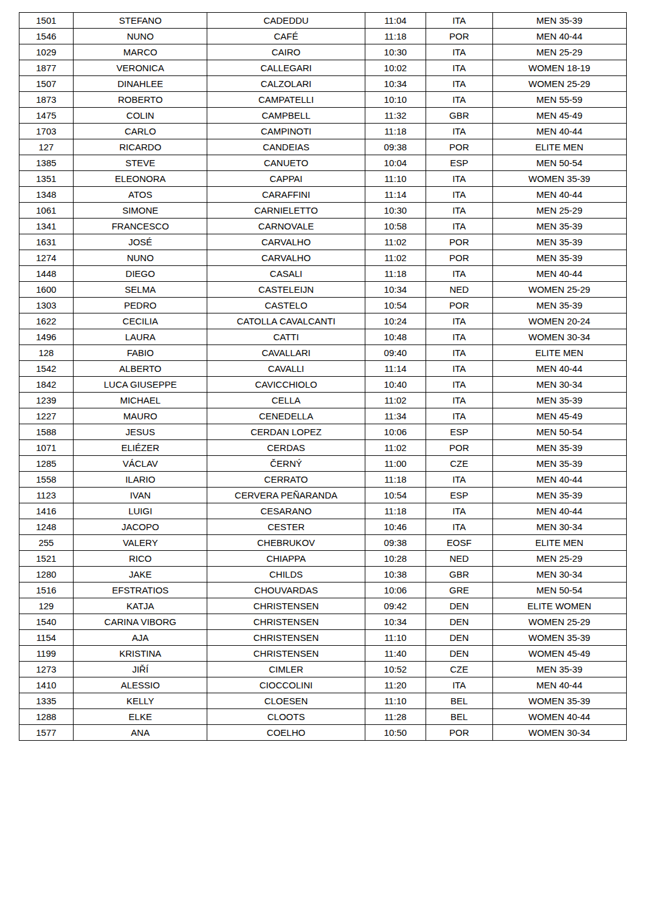| 1501 | STEFANO | CADEDDU | 11:04 | ITA | MEN 35-39 |
| 1546 | NUNO | CAFÉ | 11:18 | POR | MEN 40-44 |
| 1029 | MARCO | CAIRO | 10:30 | ITA | MEN 25-29 |
| 1877 | VERONICA | CALLEGARI | 10:02 | ITA | WOMEN 18-19 |
| 1507 | DINAHLEE | CALZOLARI | 10:34 | ITA | WOMEN 25-29 |
| 1873 | ROBERTO | CAMPATELLI | 10:10 | ITA | MEN 55-59 |
| 1475 | COLIN | CAMPBELL | 11:32 | GBR | MEN 45-49 |
| 1703 | CARLO | CAMPINOTI | 11:18 | ITA | MEN 40-44 |
| 127 | RICARDO | CANDEIAS | 09:38 | POR | ELITE MEN |
| 1385 | STEVE | CANUETO | 10:04 | ESP | MEN 50-54 |
| 1351 | ELEONORA | CAPPAI | 11:10 | ITA | WOMEN 35-39 |
| 1348 | ATOS | CARAFFINI | 11:14 | ITA | MEN 40-44 |
| 1061 | SIMONE | CARNIELETTO | 10:30 | ITA | MEN 25-29 |
| 1341 | FRANCESCO | CARNOVALE | 10:58 | ITA | MEN 35-39 |
| 1631 | JOSÉ | CARVALHO | 11:02 | POR | MEN 35-39 |
| 1274 | NUNO | CARVALHO | 11:02 | POR | MEN 35-39 |
| 1448 | DIEGO | CASALI | 11:18 | ITA | MEN 40-44 |
| 1600 | SELMA | CASTELEIJN | 10:34 | NED | WOMEN 25-29 |
| 1303 | PEDRO | CASTELO | 10:54 | POR | MEN 35-39 |
| 1622 | CECILIA | CATOLLA CAVALCANTI | 10:24 | ITA | WOMEN 20-24 |
| 1496 | LAURA | CATTI | 10:48 | ITA | WOMEN 30-34 |
| 128 | FABIO | CAVALLARI | 09:40 | ITA | ELITE MEN |
| 1542 | ALBERTO | CAVALLI | 11:14 | ITA | MEN 40-44 |
| 1842 | LUCA GIUSEPPE | CAVICCHIOLO | 10:40 | ITA | MEN 30-34 |
| 1239 | MICHAEL | CELLA | 11:02 | ITA | MEN 35-39 |
| 1227 | MAURO | CENEDELLA | 11:34 | ITA | MEN 45-49 |
| 1588 | JESUS | CERDAN LOPEZ | 10:06 | ESP | MEN 50-54 |
| 1071 | ELIÉZER | CERDAS | 11:02 | POR | MEN 35-39 |
| 1285 | VÁCLAV | ČERNÝ | 11:00 | CZE | MEN 35-39 |
| 1558 | ILARIO | CERRATO | 11:18 | ITA | MEN 40-44 |
| 1123 | IVAN | CERVERA PEÑARANDA | 10:54 | ESP | MEN 35-39 |
| 1416 | LUIGI | CESARANO | 11:18 | ITA | MEN 40-44 |
| 1248 | JACOPO | CESTER | 10:46 | ITA | MEN 30-34 |
| 255 | VALERY | CHEBRUKOV | 09:38 | EOSF | ELITE MEN |
| 1521 | RICO | CHIAPPA | 10:28 | NED | MEN 25-29 |
| 1280 | JAKE | CHILDS | 10:38 | GBR | MEN 30-34 |
| 1516 | EFSTRATIOS | CHOUVARDAS | 10:06 | GRE | MEN 50-54 |
| 129 | KATJA | CHRISTENSEN | 09:42 | DEN | ELITE WOMEN |
| 1540 | CARINA VIBORG | CHRISTENSEN | 10:34 | DEN | WOMEN 25-29 |
| 1154 | AJA | CHRISTENSEN | 11:10 | DEN | WOMEN 35-39 |
| 1199 | KRISTINA | CHRISTENSEN | 11:40 | DEN | WOMEN 45-49 |
| 1273 | JIŘÍ | CIMLER | 10:52 | CZE | MEN 35-39 |
| 1410 | ALESSIO | CIOCCOLINI | 11:20 | ITA | MEN 40-44 |
| 1335 | KELLY | CLOESEN | 11:10 | BEL | WOMEN 35-39 |
| 1288 | ELKE | CLOOTS | 11:28 | BEL | WOMEN 40-44 |
| 1577 | ANA | COELHO | 10:50 | POR | WOMEN 30-34 |